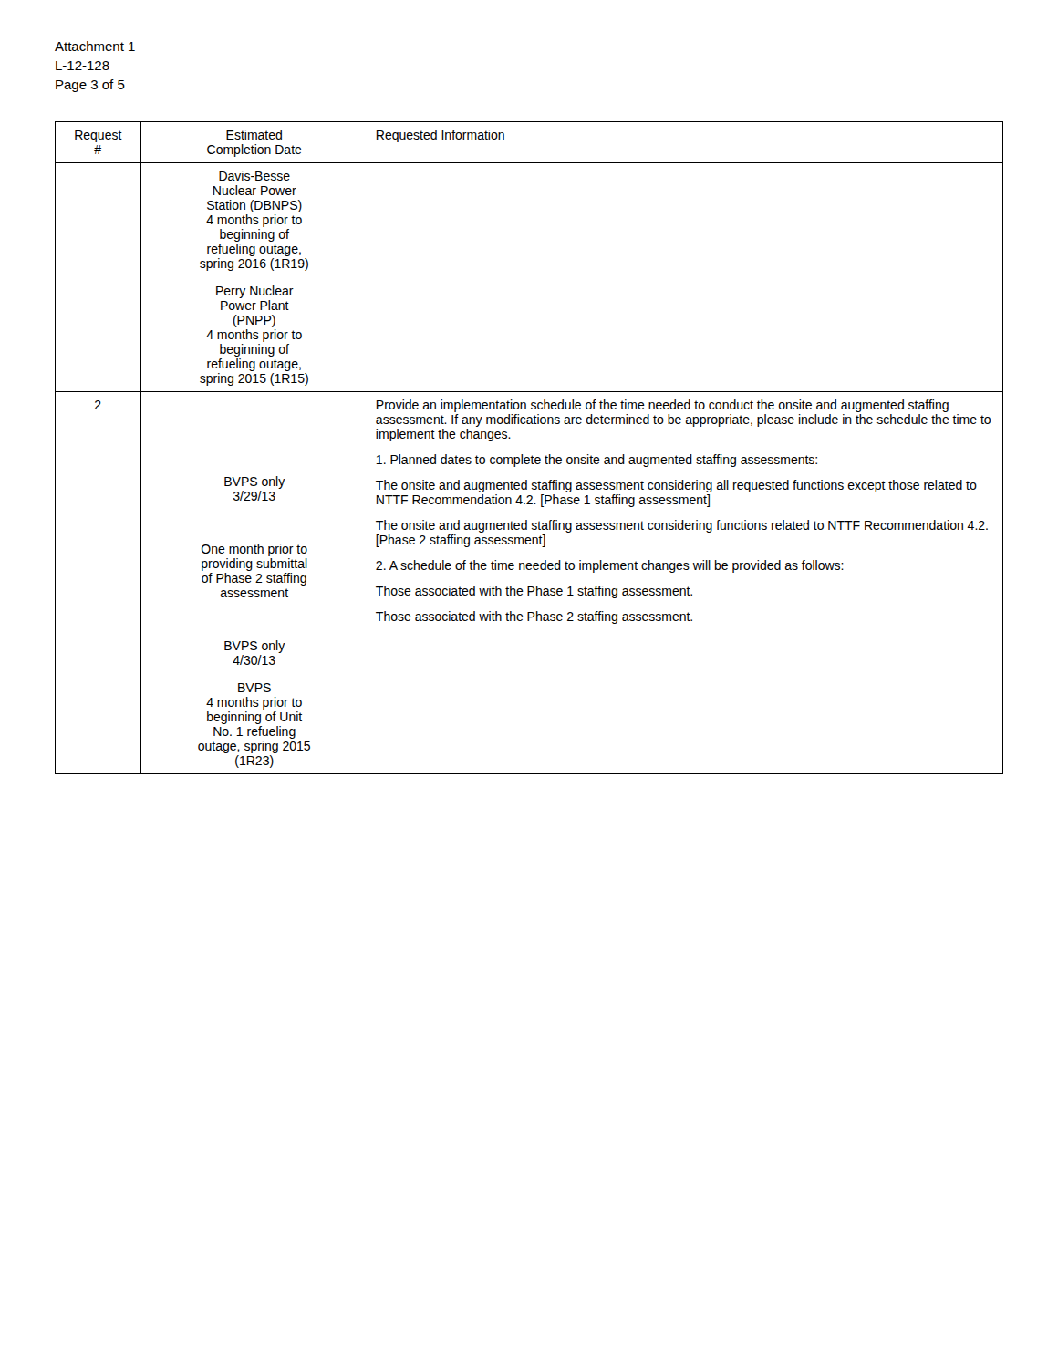Attachment 1
L-12-128
Page 3 of 5
| Request # | Estimated Completion Date | Requested Information |
| --- | --- | --- |
| | Davis-Besse Nuclear Power Station (DBNPS) 4 months prior to beginning of refueling outage, spring 2016 (1R19) Perry Nuclear Power Plant (PNPP) 4 months prior to beginning of refueling outage, spring 2015 (1R15) | |
| 2 | BVPS only 3/29/13 One month prior to providing submittal of Phase 2 staffing assessment BVPS only 4/30/13 BVPS 4 months prior to beginning of Unit No. 1 refueling outage, spring 2015 (1R23) | Provide an implementation schedule of the time needed to conduct the onsite and augmented staffing assessment. If any modifications are determined to be appropriate, please include in the schedule the time to implement the changes. 1. Planned dates to complete the onsite and augmented staffing assessments: The onsite and augmented staffing assessment considering all requested functions except those related to NTTF Recommendation 4.2. [Phase 1 staffing assessment] The onsite and augmented staffing assessment considering functions related to NTTF Recommendation 4.2. [Phase 2 staffing assessment] 2. A schedule of the time needed to implement changes will be provided as follows: Those associated with the Phase 1 staffing assessment. Those associated with the Phase 2 staffing assessment. |